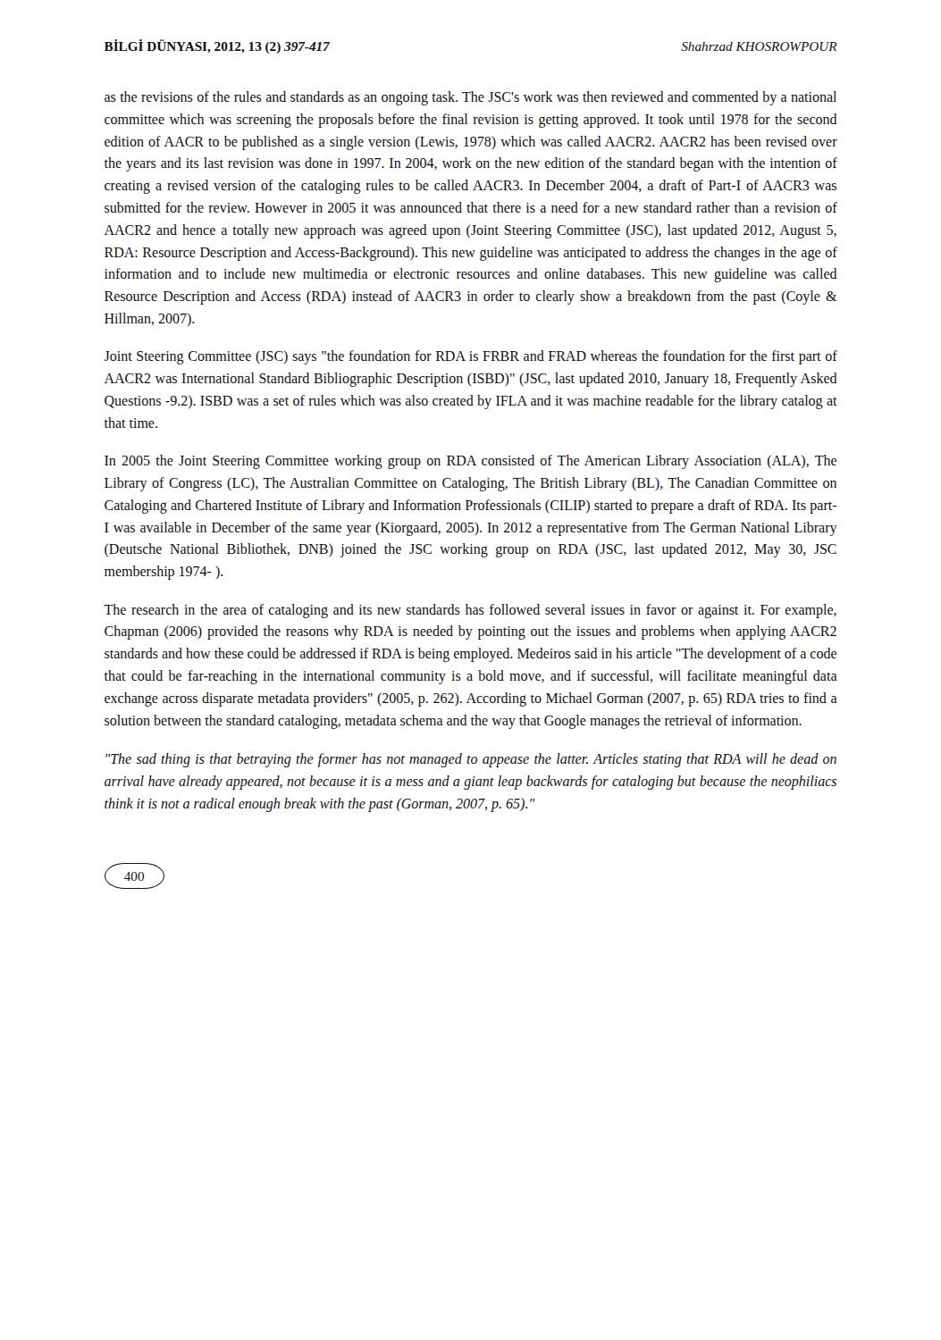BİLGİ DÜNYASI, 2012, 13 (2) 397-417 Shahrzad KHOSROWPOUR
as the revisions of the rules and standards as an ongoing task. The JSC's work was then reviewed and commented by a national committee which was screening the proposals before the final revision is getting approved. It took until 1978 for the second edition of AACR to be published as a single version (Lewis, 1978) which was called AACR2. AACR2 has been revised over the years and its last revision was done in 1997. In 2004, work on the new edition of the standard began with the intention of creating a revised version of the cataloging rules to be called AACR3. In December 2004, a draft of Part-I of AACR3 was submitted for the review. However in 2005 it was announced that there is a need for a new standard rather than a revision of AACR2 and hence a totally new approach was agreed upon (Joint Steering Committee (JSC), last updated 2012, August 5, RDA: Resource Description and Access-Background). This new guideline was anticipated to address the changes in the age of information and to include new multimedia or electronic resources and online databases. This new guideline was called Resource Description and Access (RDA) instead of AACR3 in order to clearly show a breakdown from the past (Coyle & Hillman, 2007).
Joint Steering Committee (JSC) says "the foundation for RDA is FRBR and FRAD whereas the foundation for the first part of AACR2 was International Standard Bibliographic Description (ISBD)" (JSC, last updated 2010, January 18, Frequently Asked Questions -9.2). ISBD was a set of rules which was also created by IFLA and it was machine readable for the library catalog at that time.
In 2005 the Joint Steering Committee working group on RDA consisted of The American Library Association (ALA), The Library of Congress (LC), The Australian Committee on Cataloging, The British Library (BL), The Canadian Committee on Cataloging and Chartered Institute of Library and Information Professionals (CILIP) started to prepare a draft of RDA. Its part-I was available in December of the same year (Kiorgaard, 2005). In 2012 a representative from The German National Library (Deutsche National Bibliothek, DNB) joined the JSC working group on RDA (JSC, last updated 2012, May 30, JSC membership 1974- ).
The research in the area of cataloging and its new standards has followed several issues in favor or against it. For example, Chapman (2006) provided the reasons why RDA is needed by pointing out the issues and problems when applying AACR2 standards and how these could be addressed if RDA is being employed. Medeiros said in his article "The development of a code that could be far-reaching in the international community is a bold move, and if successful, will facilitate meaningful data exchange across disparate metadata providers" (2005, p. 262). According to Michael Gorman (2007, p. 65) RDA tries to find a solution between the standard cataloging, metadata schema and the way that Google manages the retrieval of information.
"The sad thing is that betraying the former has not managed to appease the latter. Articles stating that RDA will he dead on arrival have already appeared, not because it is a mess and a giant leap backwards for cataloging but because the neophiliacs think it is not a radical enough break with the past (Gorman, 2007, p. 65)."
400